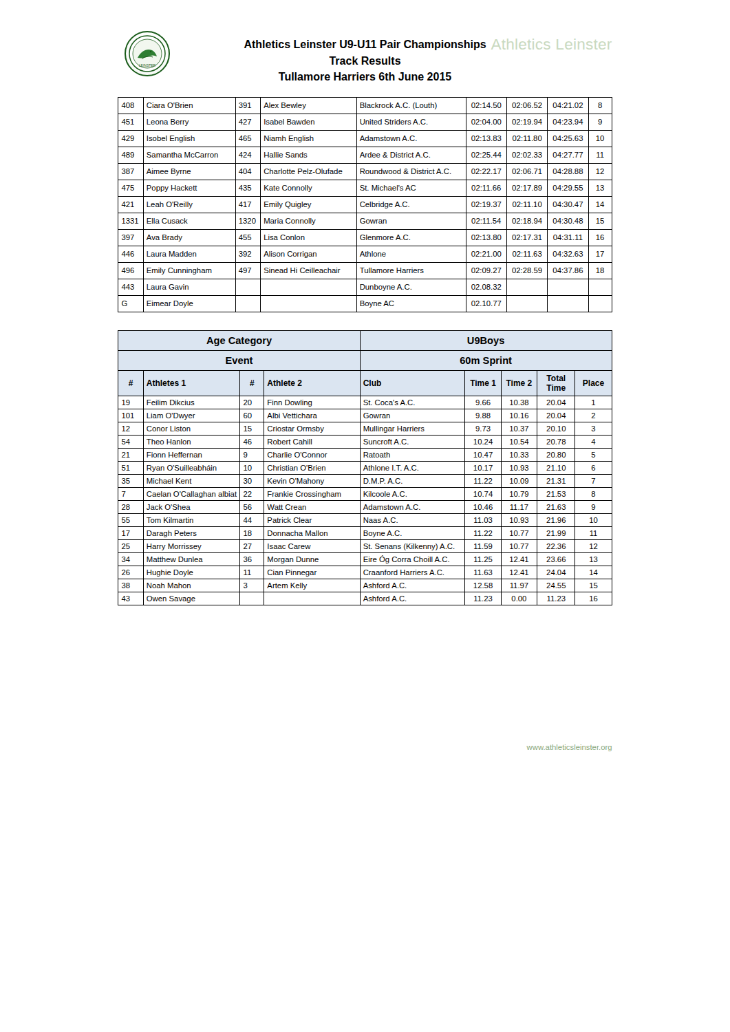LEINSTER
Athletics Leinster
Athletics Leinster U9-U11 Pair Championships
Track Results
Tullamore Harriers 6th June 2015
| 408 | Ciara O'Brien | 391 | Alex Bewley | Blackrock A.C. (Louth) | 02:14.50 | 02:06.52 | 04:21.02 | 8 |
| 451 | Leona Berry | 427 | Isabel Bawden | United Striders A.C. | 02:04.00 | 02:19.94 | 04:23.94 | 9 |
| 429 | Isobel English | 465 | Niamh English | Adamstown A.C. | 02:13.83 | 02:11.80 | 04:25.63 | 10 |
| 489 | Samantha McCarron | 424 | Hallie Sands | Ardee & District A.C. | 02:25.44 | 02:02.33 | 04:27.77 | 11 |
| 387 | Aimee Byrne | 404 | Charlotte Pelz-Olufade | Roundwood & District A.C. | 02:22.17 | 02:06.71 | 04:28.88 | 12 |
| 475 | Poppy Hackett | 435 | Kate Connolly | St. Michael's AC | 02:11.66 | 02:17.89 | 04:29.55 | 13 |
| 421 | Leah O'Reilly | 417 | Emily Quigley | Celbridge A.C. | 02:19.37 | 02:11.10 | 04:30.47 | 14 |
| 1331 | Ella Cusack | 1320 | Maria Connolly | Gowran | 02:11.54 | 02:18.94 | 04:30.48 | 15 |
| 397 | Ava Brady | 455 | Lisa Conlon | Glenmore A.C. | 02:13.80 | 02:17.31 | 04:31.11 | 16 |
| 446 | Laura Madden | 392 | Alison Corrigan | Athlone | 02:21.00 | 02:11.63 | 04:32.63 | 17 |
| 496 | Emily Cunningham | 497 | Sinead Hi Ceilleachair | Tullamore Harriers | 02:09.27 | 02:28.59 | 04:37.86 | 18 |
| 443 | Laura Gavin | | | Dunboyne A.C. | 02.08.32 | | | |
| G | Eimear Doyle | | | Boyne AC | 02.10.77 | | | |
| Age Category | U9Boys |
| Event | 60m Sprint |
| # | Athletes 1 | # | Athlete 2 | Club | Time 1 | Time 2 | Total Time | Place |
| 19 | Feilim Dikcius | 20 | Finn Dowling | St. Coca's A.C. | 9.66 | 10.38 | 20.04 | 1 |
| 101 | Liam O'Dwyer | 60 | Albi Vettichara | Gowran | 9.88 | 10.16 | 20.04 | 2 |
| 12 | Conor Liston | 15 | Criostar Ormsby | Mullingar Harriers | 9.73 | 10.37 | 20.10 | 3 |
| 54 | Theo Hanlon | 46 | Robert Cahill | Suncroft A.C. | 10.24 | 10.54 | 20.78 | 4 |
| 21 | Fionn Heffernan | 9 | Charlie O'Connor | Ratoath | 10.47 | 10.33 | 20.80 | 5 |
| 51 | Ryan O'Suilleabháin | 10 | Christian O'Brien | Athlone I.T. A.C. | 10.17 | 10.93 | 21.10 | 6 |
| 35 | Michael Kent | 30 | Kevin O'Mahony | D.M.P. A.C. | 11.22 | 10.09 | 21.31 | 7 |
| 7 | Caelan O'Callaghan albiat | 22 | Frankie Crossingham | Kilcoole A.C. | 10.74 | 10.79 | 21.53 | 8 |
| 28 | Jack O'Shea | 56 | Watt Crean | Adamstown A.C. | 10.46 | 11.17 | 21.63 | 9 |
| 55 | Tom Kilmartin | 44 | Patrick Clear | Naas A.C. | 11.03 | 10.93 | 21.96 | 10 |
| 17 | Daragh Peters | 18 | Donnacha Mallon | Boyne A.C. | 11.22 | 10.77 | 21.99 | 11 |
| 25 | Harry Morrissey | 27 | Isaac Carew | St. Senans (Kilkenny) A.C. | 11.59 | 10.77 | 22.36 | 12 |
| 34 | Matthew Dunlea | 36 | Morgan Dunne | Eire Óg Corra Choill A.C. | 11.25 | 12.41 | 23.66 | 13 |
| 26 | Hughie Doyle | 11 | Cian Pinnegar | Craanford Harriers A.C. | 11.63 | 12.41 | 24.04 | 14 |
| 38 | Noah Mahon | 3 | Artem Kelly | Ashford A.C. | 12.58 | 11.97 | 24.55 | 15 |
| 43 | Owen Savage | | | Ashford A.C. | 11.23 | 0.00 | 11.23 | 16 |
www.athleticsleinster.org